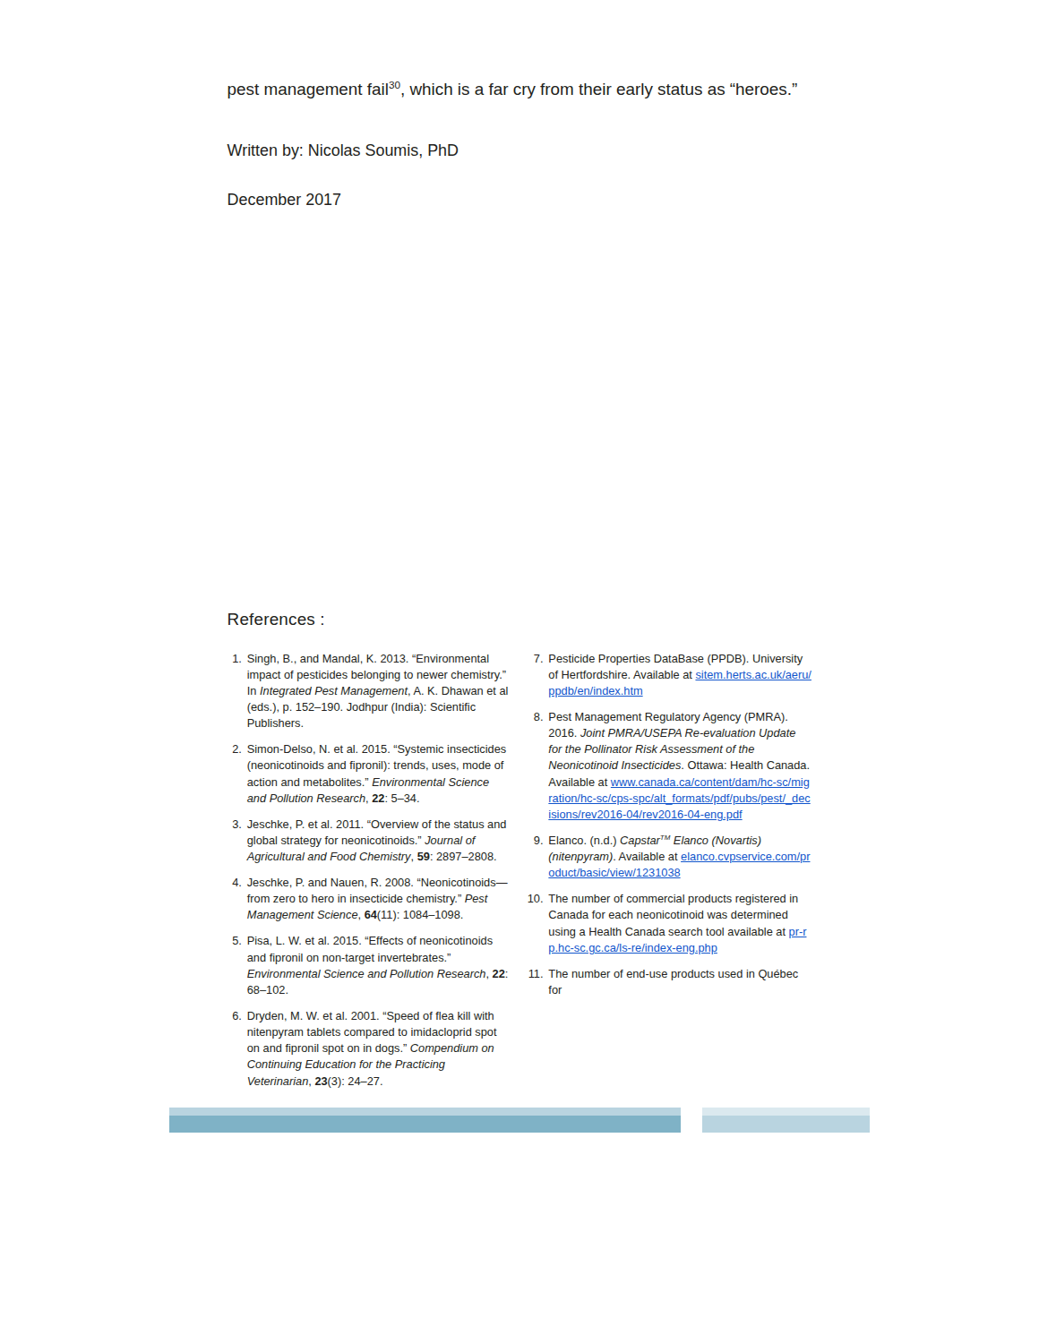pest management fail30, which is a far cry from their early status as “heroes.”
Written by: Nicolas Soumis, PhD
December 2017
References :
Singh, B., and Mandal, K. 2013. “Environmental impact of pesticides belonging to newer chemistry.” In Integrated Pest Management, A. K. Dhawan et al (eds.), p. 152–190. Jodhpur (India): Scientific Publishers.
Simon-Delso, N. et al. 2015. “Systemic insecticides (neonicotinoids and fipronil): trends, uses, mode of action and metabolites.” Environmental Science and Pollution Research, 22: 5–34.
Jeschke, P. et al. 2011. “Overview of the status and global strategy for neonicotinoids.” Journal of Agricultural and Food Chemistry, 59: 2897–2808.
Jeschke, P. and Nauen, R. 2008. “Neonicotinoids—from zero to hero in insecticide chemistry.” Pest Management Science, 64(11): 1084–1098.
Pisa, L. W. et al. 2015. “Effects of neonicotinoids and fipronil on non-target invertebrates.” Environmental Science and Pollution Research, 22: 68–102.
Dryden, M. W. et al. 2001. “Speed of flea kill with nitenpyram tablets compared to imidacloprid spot on and fipronil spot on in dogs.” Compendium on Continuing Education for the Practicing Veterinarian, 23(3): 24–27.
Pesticide Properties DataBase (PPDB). University of Hertfordshire. Available at sitem.herts.ac.uk/aeru/ppdb/en/index.htm
Pest Management Regulatory Agency (PMRA). 2016. Joint PMRA/USEPA Re-evaluation Update for the Pollinator Risk Assessment of the Neonicotinoid Insecticides. Ottawa: Health Canada. Available at www.canada.ca/content/dam/hc-sc/migration/hc-sc/cps-spc/alt_formats/pdf/pubs/pest/_decisions/rev2016-04/rev2016-04-eng.pdf
Elanco. (n.d.) CapstarTM Elanco (Novartis) (nitenpyram). Available at elanco.cvpservice.com/product/basic/view/1231038
The number of commercial products registered in Canada for each neonicotinoid was determined using a Health Canada search tool available at pr-rp.hc-sc.gc.ca/ls-re/index-eng.php
The number of end-use products used in Québec for